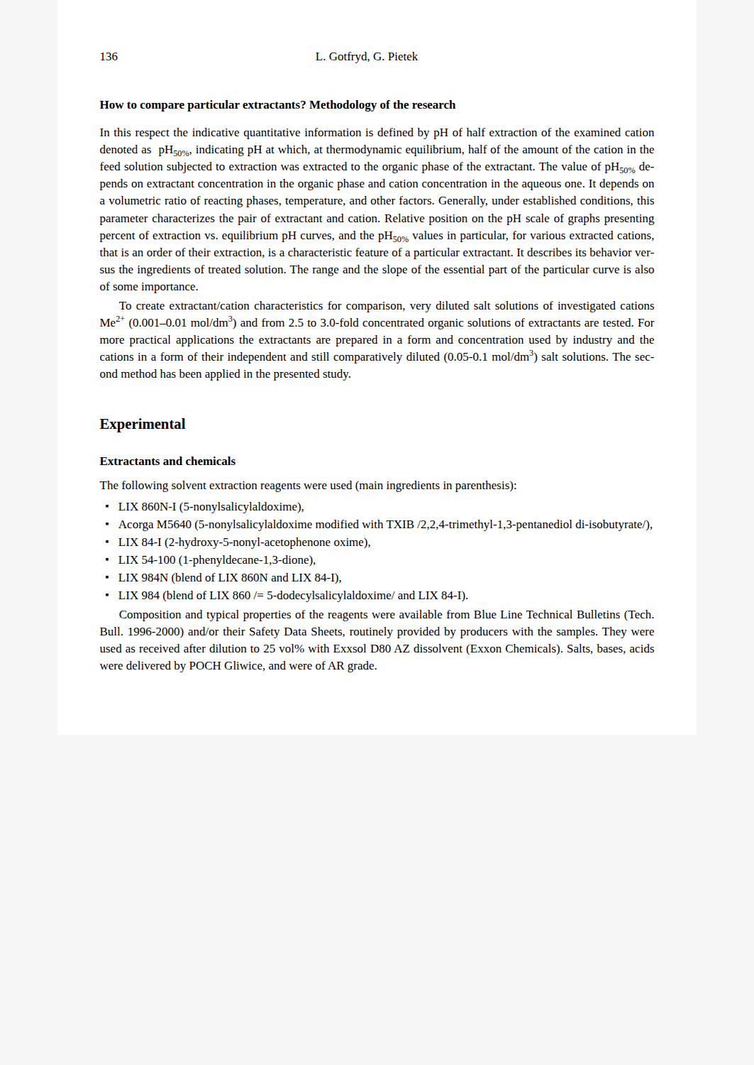136 L. Gotfryd, G. Pietek
How to compare particular extractants? Methodology of the research
In this respect the indicative quantitative information is defined by pH of half extraction of the examined cation denoted as pH50%, indicating pH at which, at thermodynamic equilibrium, half of the amount of the cation in the feed solution subjected to extraction was extracted to the organic phase of the extractant. The value of pH50% depends on extractant concentration in the organic phase and cation concentration in the aqueous one. It depends on a volumetric ratio of reacting phases, temperature, and other factors. Generally, under established conditions, this parameter characterizes the pair of extractant and cation. Relative position on the pH scale of graphs presenting percent of extraction vs. equilibrium pH curves, and the pH50% values in particular, for various extracted cations, that is an order of their extraction, is a characteristic feature of a particular extractant. It describes its behavior versus the ingredients of treated solution. The range and the slope of the essential part of the particular curve is also of some importance.
To create extractant/cation characteristics for comparison, very diluted salt solutions of investigated cations Me2+ (0.001–0.01 mol/dm3) and from 2.5 to 3.0-fold concentrated organic solutions of extractants are tested. For more practical applications the extractants are prepared in a form and concentration used by industry and the cations in a form of their independent and still comparatively diluted (0.05-0.1 mol/dm3) salt solutions. The second method has been applied in the presented study.
Experimental
Extractants and chemicals
The following solvent extraction reagents were used (main ingredients in parenthesis):
LIX 860N-I (5-nonylsalicylaldoxime),
Acorga M5640 (5-nonylsalicylaldoxime modified with TXIB /2,2,4-trimethyl-1,3-pentanediol di-isobutyrate/),
LIX 84-I (2-hydroxy-5-nonyl-acetophenone oxime),
LIX 54-100 (1-phenyldecane-1,3-dione),
LIX 984N (blend of LIX 860N and LIX 84-I),
LIX 984 (blend of LIX 860 /= 5-dodecylsalicylaldoxime/ and LIX 84-I).
Composition and typical properties of the reagents were available from Blue Line Technical Bulletins (Tech. Bull. 1996-2000) and/or their Safety Data Sheets, routinely provided by producers with the samples. They were used as received after dilution to 25 vol% with Exxsol D80 AZ dissolvent (Exxon Chemicals). Salts, bases, acids were delivered by POCH Gliwice, and were of AR grade.